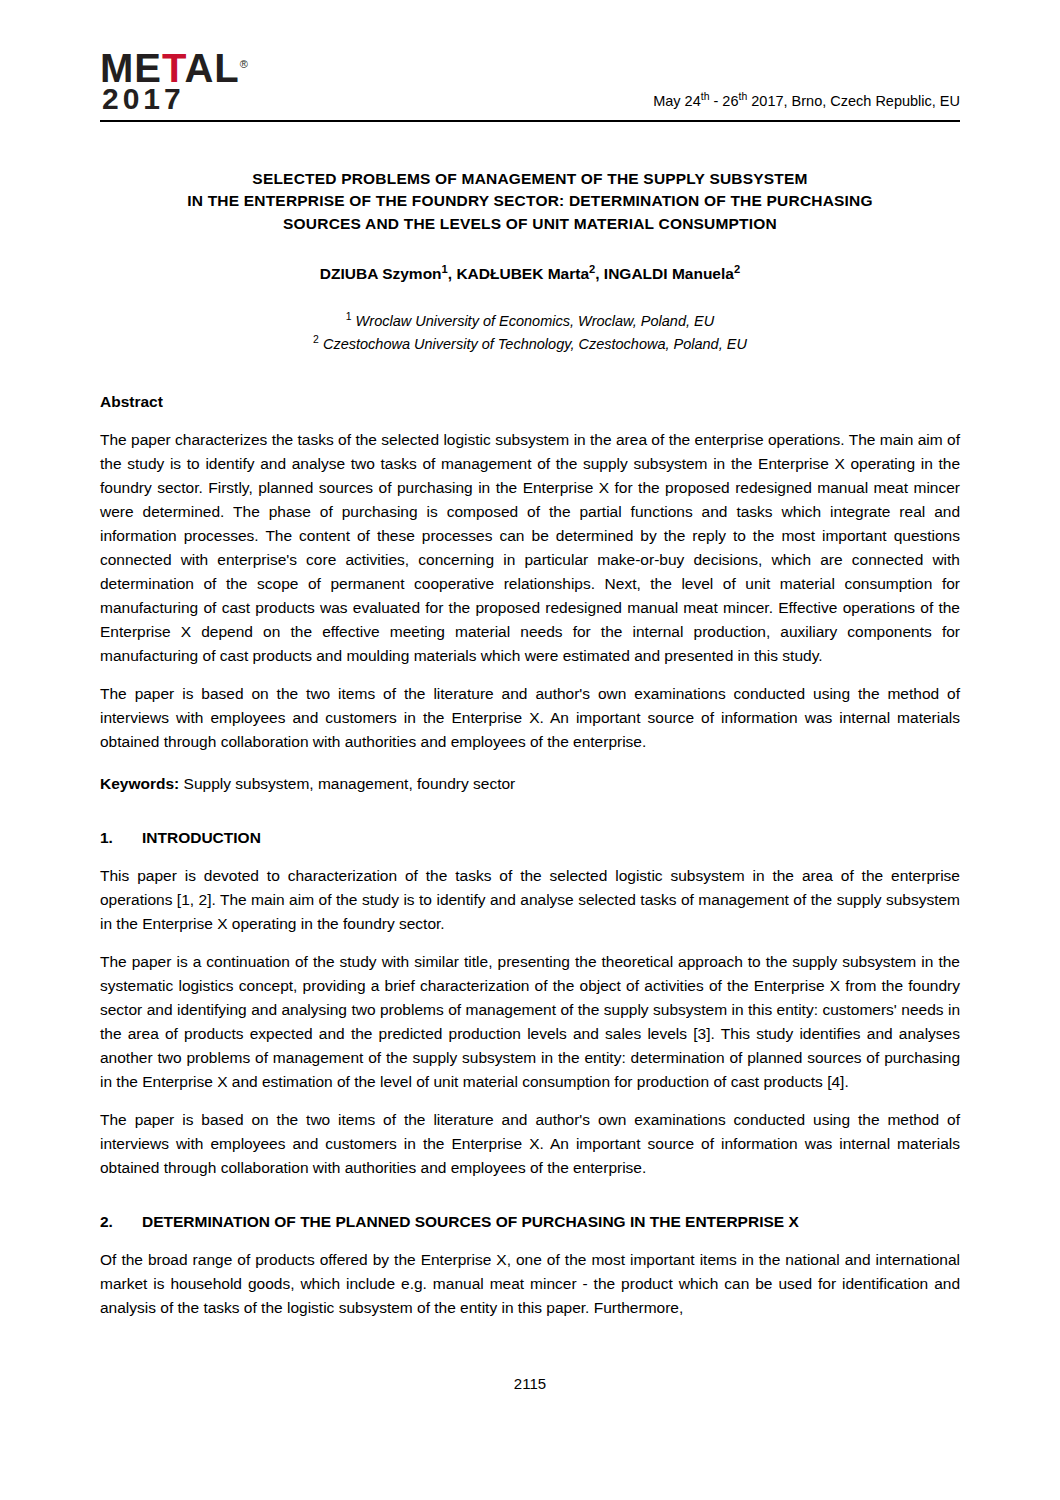METAL® 2017
May 24th - 26th 2017, Brno, Czech Republic, EU
Selected problems of management of the supply subsystem
in the enterprise of the foundry sector: determination of the purchasing
sources and the levels of unit material consumption
DZIUBA Szymon1, KADŁUBEK Marta2, INGALDI Manuela2
1 Wroclaw University of Economics, Wroclaw, Poland, EU
2 Czestochowa University of Technology, Czestochowa, Poland, EU
Abstract
The paper characterizes the tasks of the selected logistic subsystem in the area of the enterprise operations. The main aim of the study is to identify and analyse two tasks of management of the supply subsystem in the Enterprise X operating in the foundry sector. Firstly, planned sources of purchasing in the Enterprise X for the proposed redesigned manual meat mincer were determined. The phase of purchasing is composed of the partial functions and tasks which integrate real and information processes. The content of these processes can be determined by the reply to the most important questions connected with enterprise's core activities, concerning in particular make-or-buy decisions, which are connected with determination of the scope of permanent cooperative relationships. Next, the level of unit material consumption for manufacturing of cast products was evaluated for the proposed redesigned manual meat mincer. Effective operations of the Enterprise X depend on the effective meeting material needs for the internal production, auxiliary components for manufacturing of cast products and moulding materials which were estimated and presented in this study.
The paper is based on the two items of the literature and author's own examinations conducted using the method of interviews with employees and customers in the Enterprise X. An important source of information was internal materials obtained through collaboration with authorities and employees of the enterprise.
Keywords: Supply subsystem, management, foundry sector
1. INTRODUCTION
This paper is devoted to characterization of the tasks of the selected logistic subsystem in the area of the enterprise operations [1, 2]. The main aim of the study is to identify and analyse selected tasks of management of the supply subsystem in the Enterprise X operating in the foundry sector.
The paper is a continuation of the study with similar title, presenting the theoretical approach to the supply subsystem in the systematic logistics concept, providing a brief characterization of the object of activities of the Enterprise X from the foundry sector and identifying and analysing two problems of management of the supply subsystem in this entity: customers' needs in the area of products expected and the predicted production levels and sales levels [3]. This study identifies and analyses another two problems of management of the supply subsystem in the entity: determination of planned sources of purchasing in the Enterprise X and estimation of the level of unit material consumption for production of cast products [4].
The paper is based on the two items of the literature and author's own examinations conducted using the method of interviews with employees and customers in the Enterprise X. An important source of information was internal materials obtained through collaboration with authorities and employees of the enterprise.
2. DETERMINATION OF THE PLANNED SOURCES OF PURCHASING IN THE ENTERPRISE X
Of the broad range of products offered by the Enterprise X, one of the most important items in the national and international market is household goods, which include e.g. manual meat mincer - the product which can be used for identification and analysis of the tasks of the logistic subsystem of the entity in this paper. Furthermore,
2115